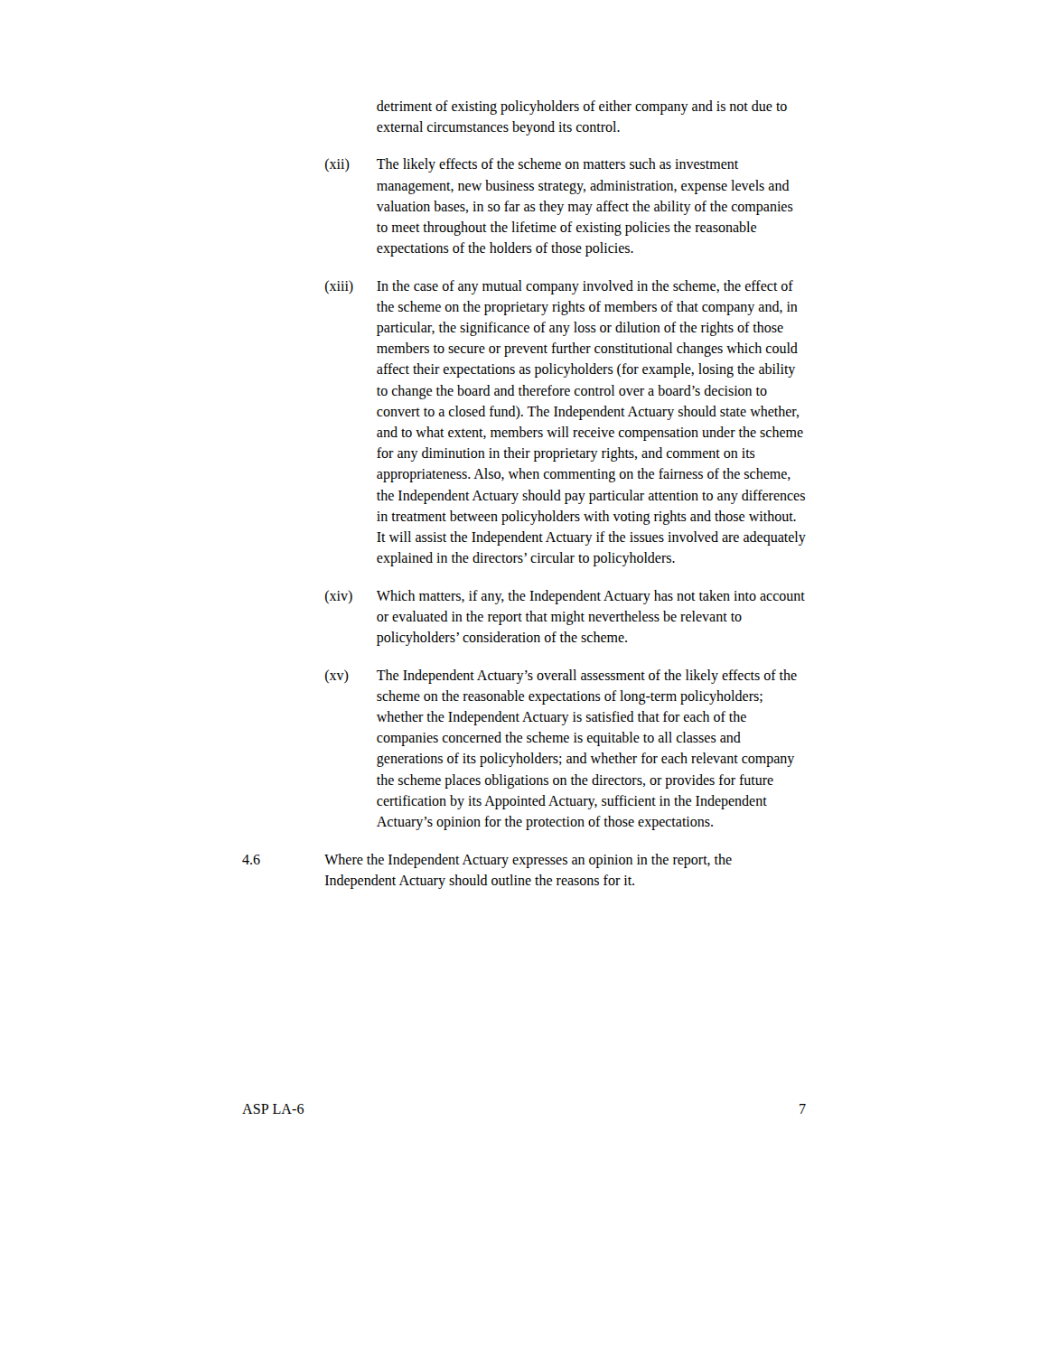detriment of existing policyholders of either company and is not due to external circumstances beyond its control.
(xii)
The likely effects of the scheme on matters such as investment management, new business strategy, administration, expense levels and valuation bases, in so far as they may affect the ability of the companies to meet throughout the lifetime of existing policies the reasonable expectations of the holders of those policies.
(xiii)
In the case of any mutual company involved in the scheme, the effect of the scheme on the proprietary rights of members of that company and, in particular, the significance of any loss or dilution of the rights of those members to secure or prevent further constitutional changes which could affect their expectations as policyholders (for example, losing the ability to change the board and therefore control over a board’s decision to convert to a closed fund). The Independent Actuary should state whether, and to what extent, members will receive compensation under the scheme for any diminution in their proprietary rights, and comment on its appropriateness. Also, when commenting on the fairness of the scheme, the Independent Actuary should pay particular attention to any differences in treatment between policyholders with voting rights and those without. It will assist the Independent Actuary if the issues involved are adequately explained in the directors’ circular to policyholders.
(xiv)
Which matters, if any, the Independent Actuary has not taken into account or evaluated in the report that might nevertheless be relevant to policyholders’ consideration of the scheme.
(xv)
The Independent Actuary’s overall assessment of the likely effects of the scheme on the reasonable expectations of long-term policyholders; whether the Independent Actuary is satisfied that for each of the companies concerned the scheme is equitable to all classes and generations of its policyholders; and whether for each relevant company the scheme places obligations on the directors, or provides for future certification by its Appointed Actuary, sufficient in the Independent Actuary’s opinion for the protection of those expectations.
4.6
Where the Independent Actuary expresses an opinion in the report, the Independent Actuary should outline the reasons for it.
ASP LA-6
7